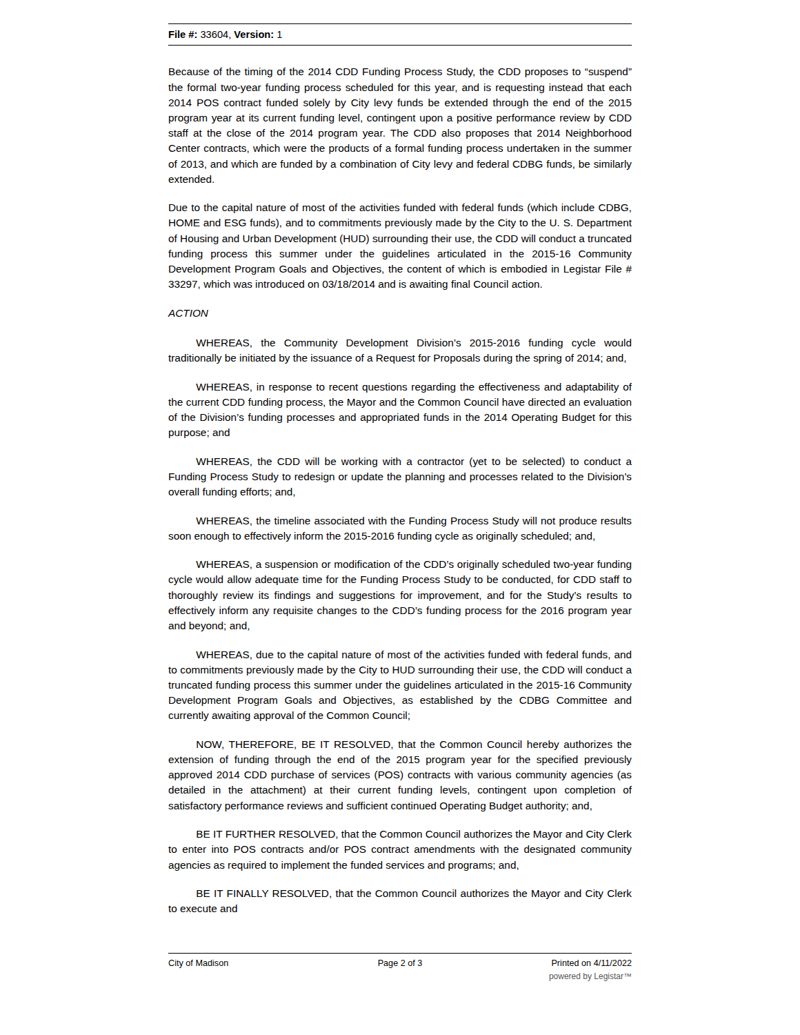File #: 33604, Version: 1
Because of the timing of the 2014 CDD Funding Process Study, the CDD proposes to “suspend” the formal two-year funding process scheduled for this year, and is requesting instead that each 2014 POS contract funded solely by City levy funds be extended through the end of the 2015 program year at its current funding level, contingent upon a positive performance review by CDD staff at the close of the 2014 program year. The CDD also proposes that 2014 Neighborhood Center contracts, which were the products of a formal funding process undertaken in the summer of 2013, and which are funded by a combination of City levy and federal CDBG funds, be similarly extended.
Due to the capital nature of most of the activities funded with federal funds (which include CDBG, HOME and ESG funds), and to commitments previously made by the City to the U. S. Department of Housing and Urban Development (HUD) surrounding their use, the CDD will conduct a truncated funding process this summer under the guidelines articulated in the 2015-16 Community Development Program Goals and Objectives, the content of which is embodied in Legistar File # 33297, which was introduced on 03/18/2014 and is awaiting final Council action.
ACTION
WHEREAS, the Community Development Division’s 2015-2016 funding cycle would traditionally be initiated by the issuance of a Request for Proposals during the spring of 2014; and,
WHEREAS, in response to recent questions regarding the effectiveness and adaptability of the current CDD funding process, the Mayor and the Common Council have directed an evaluation of the Division’s funding processes and appropriated funds in the 2014 Operating Budget for this purpose; and
WHEREAS, the CDD will be working with a contractor (yet to be selected) to conduct a Funding Process Study to redesign or update the planning and processes related to the Division’s overall funding efforts; and,
WHEREAS, the timeline associated with the Funding Process Study will not produce results soon enough to effectively inform the 2015-2016 funding cycle as originally scheduled; and,
WHEREAS, a suspension or modification of the CDD’s originally scheduled two-year funding cycle would allow adequate time for the Funding Process Study to be conducted, for CDD staff to thoroughly review its findings and suggestions for improvement, and for the Study’s results to effectively inform any requisite changes to the CDD’s funding process for the 2016 program year and beyond; and,
WHEREAS, due to the capital nature of most of the activities funded with federal funds, and to commitments previously made by the City to HUD surrounding their use, the CDD will conduct a truncated funding process this summer under the guidelines articulated in the 2015-16 Community Development Program Goals and Objectives, as established by the CDBG Committee and currently awaiting approval of the Common Council;
NOW, THEREFORE, BE IT RESOLVED, that the Common Council hereby authorizes the extension of funding through the end of the 2015 program year for the specified previously approved 2014 CDD purchase of services (POS) contracts with various community agencies (as detailed in the attachment) at their current funding levels, contingent upon completion of satisfactory performance reviews and sufficient continued Operating Budget authority; and,
BE IT FURTHER RESOLVED, that the Common Council authorizes the Mayor and City Clerk to enter into POS contracts and/or POS contract amendments with the designated community agencies as required to implement the funded services and programs; and,
BE IT FINALLY RESOLVED, that the Common Council authorizes the Mayor and City Clerk to execute and
City of Madison
Page 2 of 3
Printed on 4/11/2022
powered by Legistar™